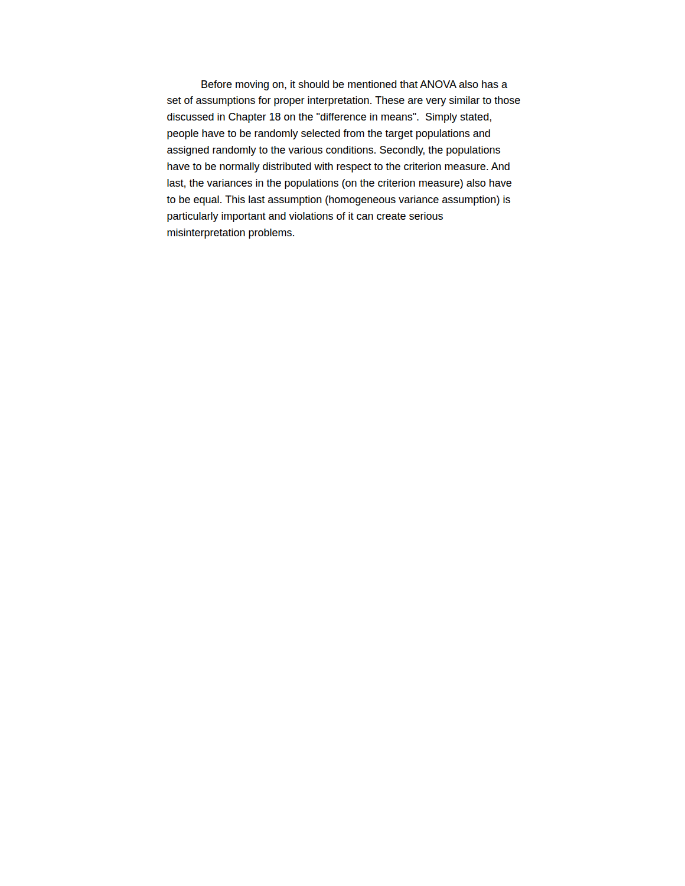Before moving on, it should be mentioned that ANOVA also has a set of assumptions for proper interpretation. These are very similar to those discussed in Chapter 18 on the "difference in means". Simply stated, people have to be randomly selected from the target populations and assigned randomly to the various conditions. Secondly, the populations have to be normally distributed with respect to the criterion measure. And last, the variances in the populations (on the criterion measure) also have to be equal. This last assumption (homogeneous variance assumption) is particularly important and violations of it can create serious misinterpretation problems.